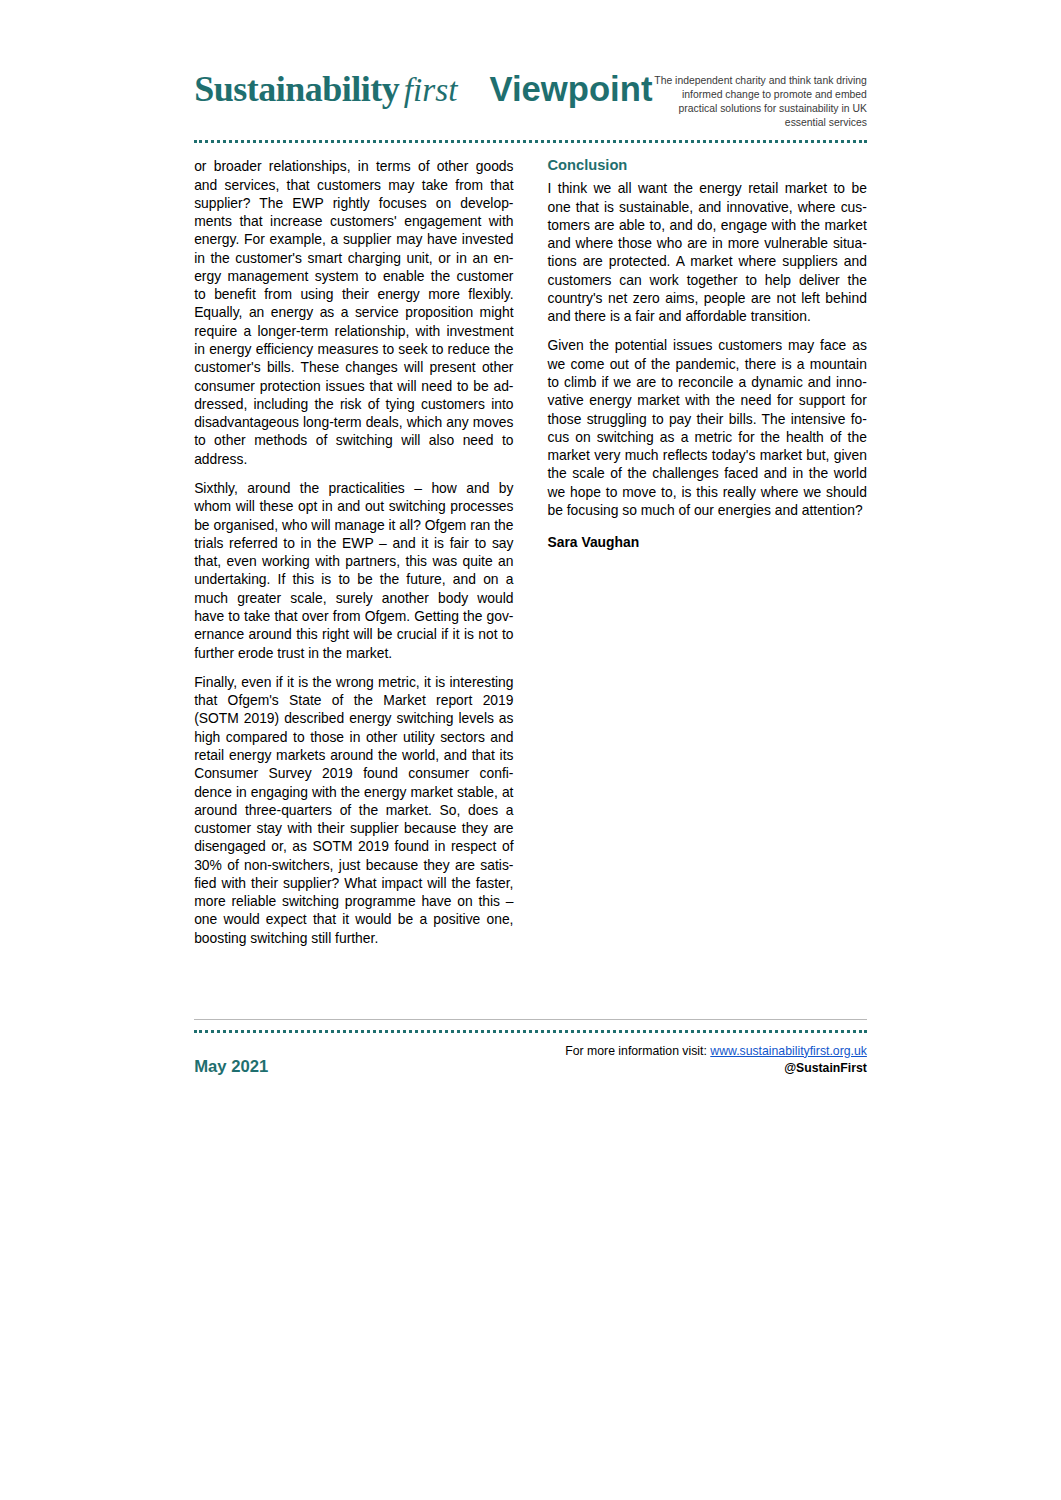Sustainability first Viewpoint
The independent charity and think tank driving informed change to promote and embed practical solutions for sustainability in UK essential services
or broader relationships, in terms of other goods and services, that customers may take from that supplier? The EWP rightly focuses on developments that increase customers' engagement with energy. For example, a supplier may have invested in the customer's smart charging unit, or in an energy management system to enable the customer to benefit from using their energy more flexibly. Equally, an energy as a service proposition might require a longer-term relationship, with investment in energy efficiency measures to seek to reduce the customer's bills. These changes will present other consumer protection issues that will need to be addressed, including the risk of tying customers into disadvantageous long-term deals, which any moves to other methods of switching will also need to address.
Sixthly, around the practicalities – how and by whom will these opt in and out switching processes be organised, who will manage it all? Ofgem ran the trials referred to in the EWP – and it is fair to say that, even working with partners, this was quite an undertaking. If this is to be the future, and on a much greater scale, surely another body would have to take that over from Ofgem. Getting the governance around this right will be crucial if it is not to further erode trust in the market.
Finally, even if it is the wrong metric, it is interesting that Ofgem's State of the Market report 2019 (SOTM 2019) described energy switching levels as high compared to those in other utility sectors and retail energy markets around the world, and that its Consumer Survey 2019 found consumer confidence in engaging with the energy market stable, at around three-quarters of the market. So, does a customer stay with their supplier because they are disengaged or, as SOTM 2019 found in respect of 30% of non-switchers, just because they are satisfied with their supplier? What impact will the faster, more reliable switching programme have on this – one would expect that it would be a positive one, boosting switching still further.
Conclusion
I think we all want the energy retail market to be one that is sustainable, and innovative, where customers are able to, and do, engage with the market and where those who are in more vulnerable situations are protected. A market where suppliers and customers can work together to help deliver the country's net zero aims, people are not left behind and there is a fair and affordable transition.
Given the potential issues customers may face as we come out of the pandemic, there is a mountain to climb if we are to reconcile a dynamic and innovative energy market with the need for support for those struggling to pay their bills. The intensive focus on switching as a metric for the health of the market very much reflects today's market but, given the scale of the challenges faced and in the world we hope to move to, is this really where we should be focusing so much of our energies and attention?
Sara Vaughan
May 2021
For more information visit: www.sustainabilityfirst.org.uk
@SustainFirst